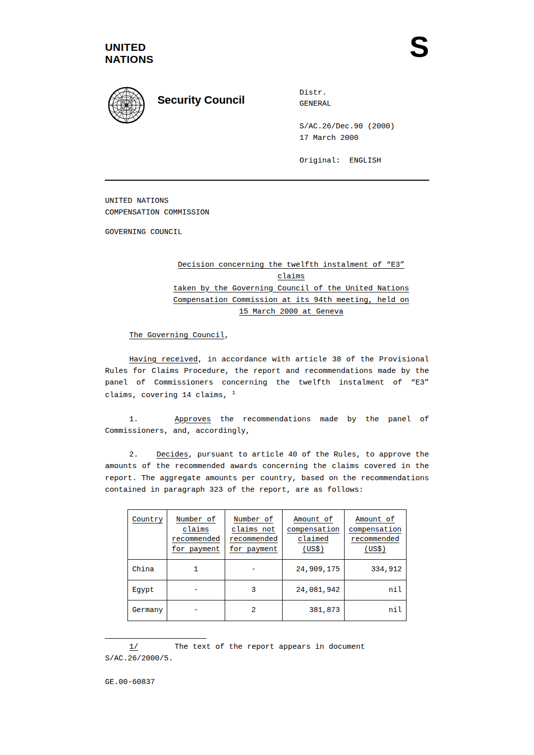UNITED
NATIONS
S
Security Council
Distr.
GENERAL
S/AC.26/Dec.90 (2000)
17 March 2000
Original: ENGLISH
UNITED NATIONS
COMPENSATION COMMISSION
GOVERNING COUNCIL
Decision concerning the twelfth instalment of “E3” claims
taken by the Governing Council of the United Nations
Compensation Commission at its 94th meeting, held on
15 March 2000 at Geneva
The Governing Council,
Having received, in accordance with article 38 of the Provisional Rules for Claims Procedure, the report and recommendations made by the panel of Commissioners concerning the twelfth instalment of “E3” claims, covering 14 claims, 1
1. Approves the recommendations made by the panel of Commissioners, and, accordingly,
2. Decides, pursuant to article 40 of the Rules, to approve the amounts of the recommended awards concerning the claims covered in the report. The aggregate amounts per country, based on the recommendations contained in paragraph 323 of the report, are as follows:
| Country | Number of claims recommended for payment | Number of claims not recommended for payment | Amount of compensation claimed (US$) | Amount of compensation recommended (US$) |
| --- | --- | --- | --- | --- |
| China | 1 | - | 24,909,175 | 334,912 |
| Egypt | - | 3 | 24,081,942 | nil |
| Germany | - | 2 | 381,873 | nil |
1/ The text of the report appears in document S/AC.26/2000/5.
GE.00-60837